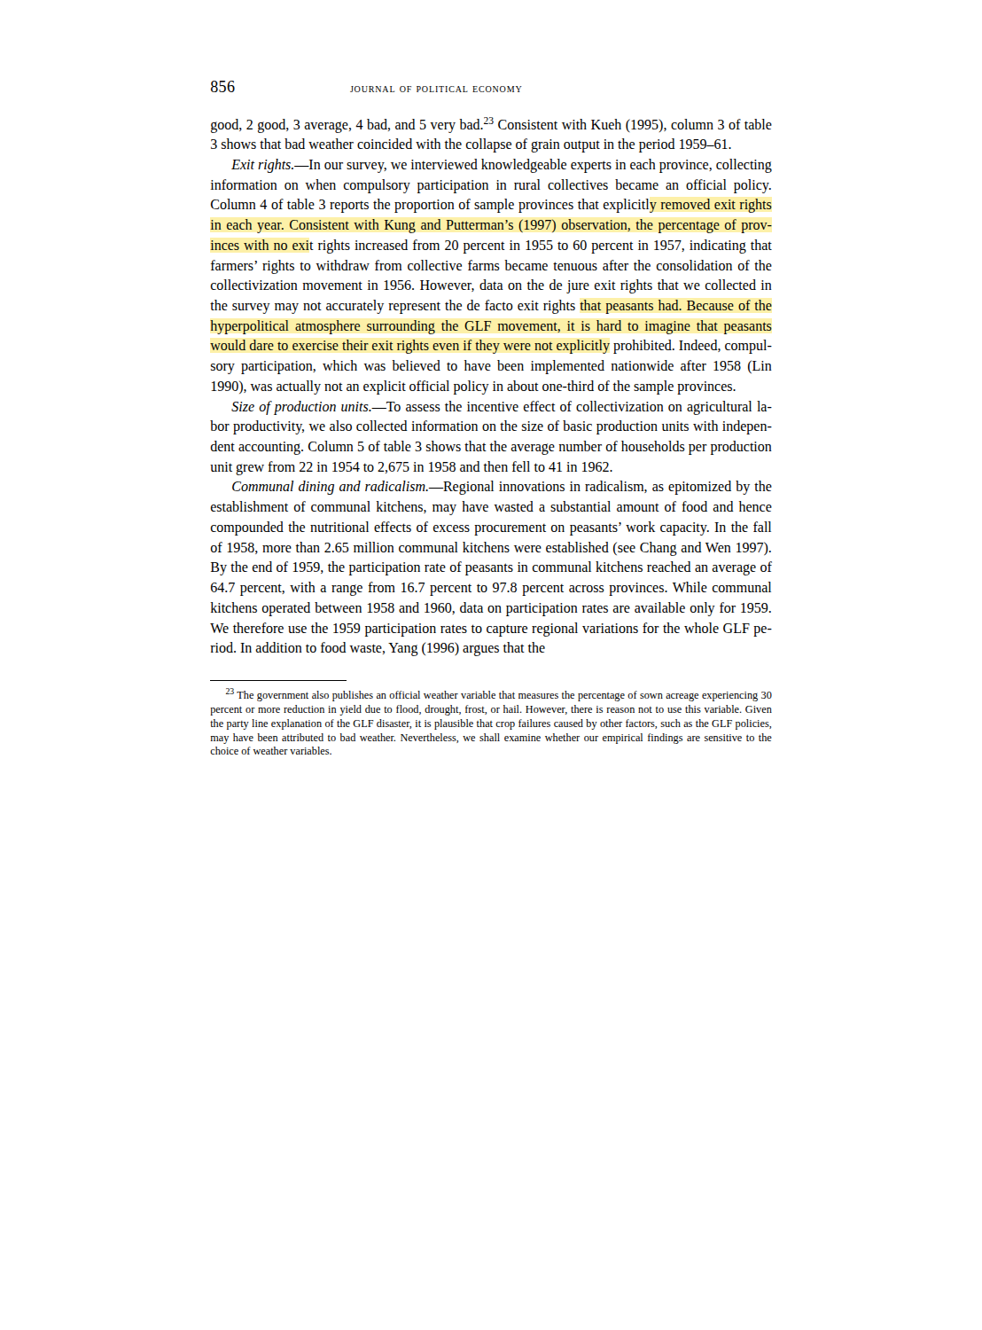856 journal of political economy
good, 2 good, 3 average, 4 bad, and 5 very bad.23 Consistent with Kueh (1995), column 3 of table 3 shows that bad weather coincided with the collapse of grain output in the period 1959–61.
Exit rights.—In our survey, we interviewed knowledgeable experts in each province, collecting information on when compulsory participation in rural collectives became an official policy. Column 4 of table 3 reports the proportion of sample provinces that explicitly removed exit rights in each year. Consistent with Kung and Putterman’s (1997) observation, the percentage of provinces with no exit rights increased from 20 percent in 1955 to 60 percent in 1957, indicating that farmers’ rights to withdraw from collective farms became tenuous after the consolidation of the collectivization movement in 1956. However, data on the de jure exit rights that we collected in the survey may not accurately represent the de facto exit rights that peasants had. Because of the hyperpolitical atmosphere surrounding the GLF movement, it is hard to imagine that peasants would dare to exercise their exit rights even if they were not explicitly prohibited. Indeed, compulsory participation, which was believed to have been implemented nationwide after 1958 (Lin 1990), was actually not an explicit official policy in about one-third of the sample provinces.
Size of production units.—To assess the incentive effect of collectivization on agricultural labor productivity, we also collected information on the size of basic production units with independent accounting. Column 5 of table 3 shows that the average number of households per production unit grew from 22 in 1954 to 2,675 in 1958 and then fell to 41 in 1962.
Communal dining and radicalism.—Regional innovations in radicalism, as epitomized by the establishment of communal kitchens, may have wasted a substantial amount of food and hence compounded the nutritional effects of excess procurement on peasants’ work capacity. In the fall of 1958, more than 2.65 million communal kitchens were established (see Chang and Wen 1997). By the end of 1959, the participation rate of peasants in communal kitchens reached an average of 64.7 percent, with a range from 16.7 percent to 97.8 percent across provinces. While communal kitchens operated between 1958 and 1960, data on participation rates are available only for 1959. We therefore use the 1959 participation rates to capture regional variations for the whole GLF period. In addition to food waste, Yang (1996) argues that the
23 The government also publishes an official weather variable that measures the percentage of sown acreage experiencing 30 percent or more reduction in yield due to flood, drought, frost, or hail. However, there is reason not to use this variable. Given the party line explanation of the GLF disaster, it is plausible that crop failures caused by other factors, such as the GLF policies, may have been attributed to bad weather. Nevertheless, we shall examine whether our empirical findings are sensitive to the choice of weather variables.